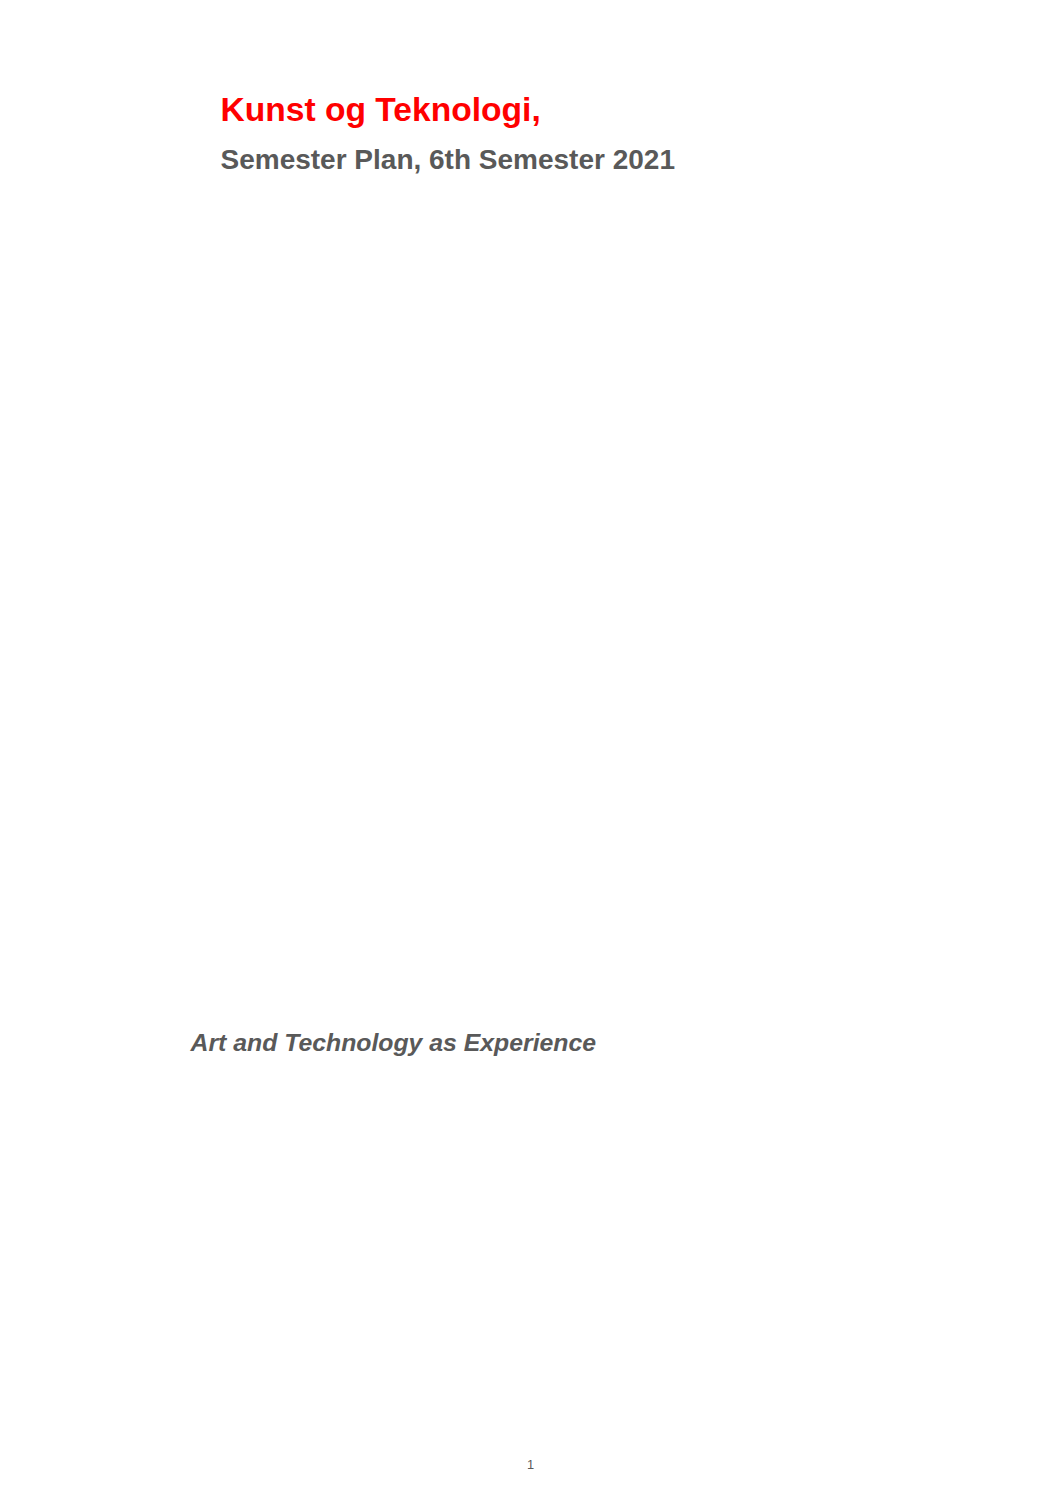Kunst og Teknologi,
Semester Plan, 6th Semester 2021
Art and Technology as Experience
1